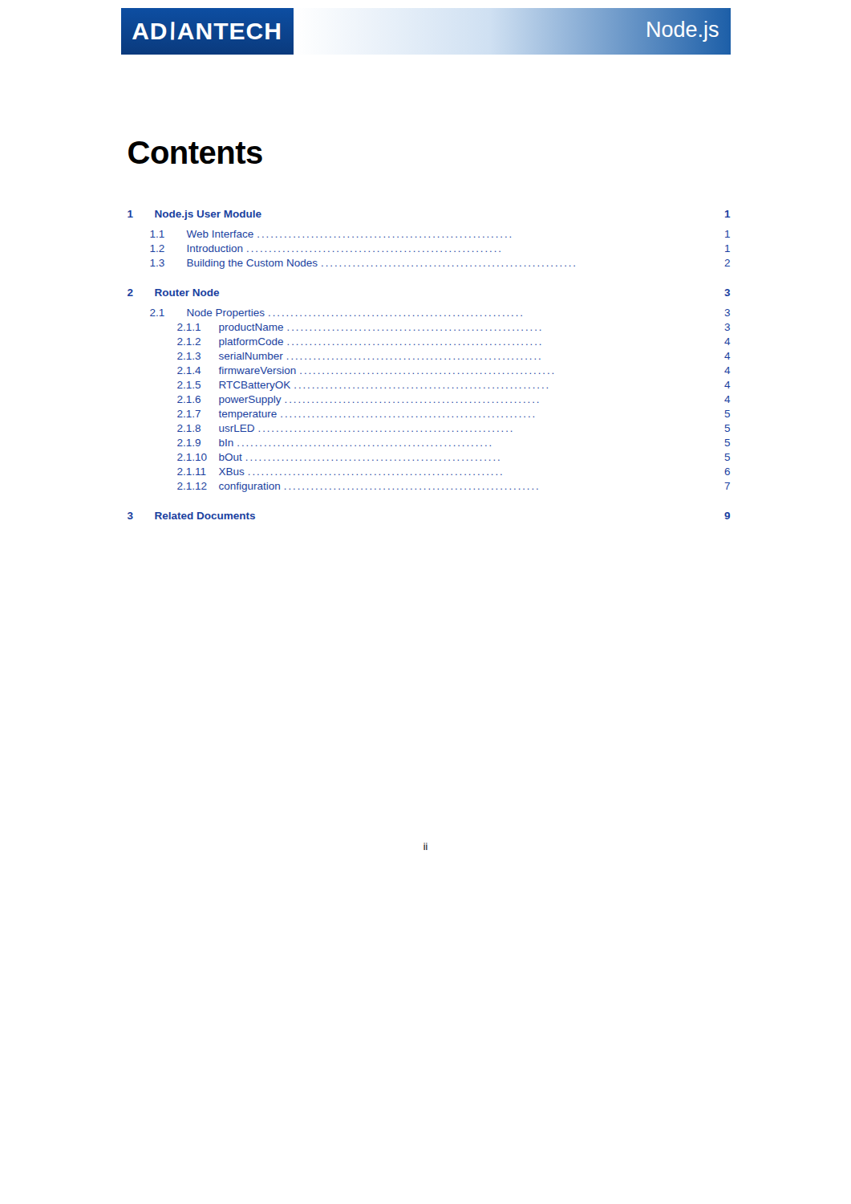AD\ANTECH
Node.js
Contents
1 Node.js User Module .......................................... 1
1.1 Web Interface ......................................................... 1
1.2 Introduction ......................................................... 1
1.3 Building the Custom Nodes ......................................................... 2
2 Router Node .......................................... 3
2.1 Node Properties ......................................................... 3
2.1.1 productName ......................................................... 3
2.1.2 platformCode ......................................................... 4
2.1.3 serialNumber ......................................................... 4
2.1.4 firmwareVersion ......................................................... 4
2.1.5 RTCBatteryOK ......................................................... 4
2.1.6 powerSupply ......................................................... 4
2.1.7 temperature ......................................................... 5
2.1.8 usrLED ......................................................... 5
2.1.9 bIn ......................................................... 5
2.1.10 bOut ......................................................... 5
2.1.11 XBus ......................................................... 6
2.1.12 configuration ......................................................... 7
3 Related Documents .......................................... 9
ii